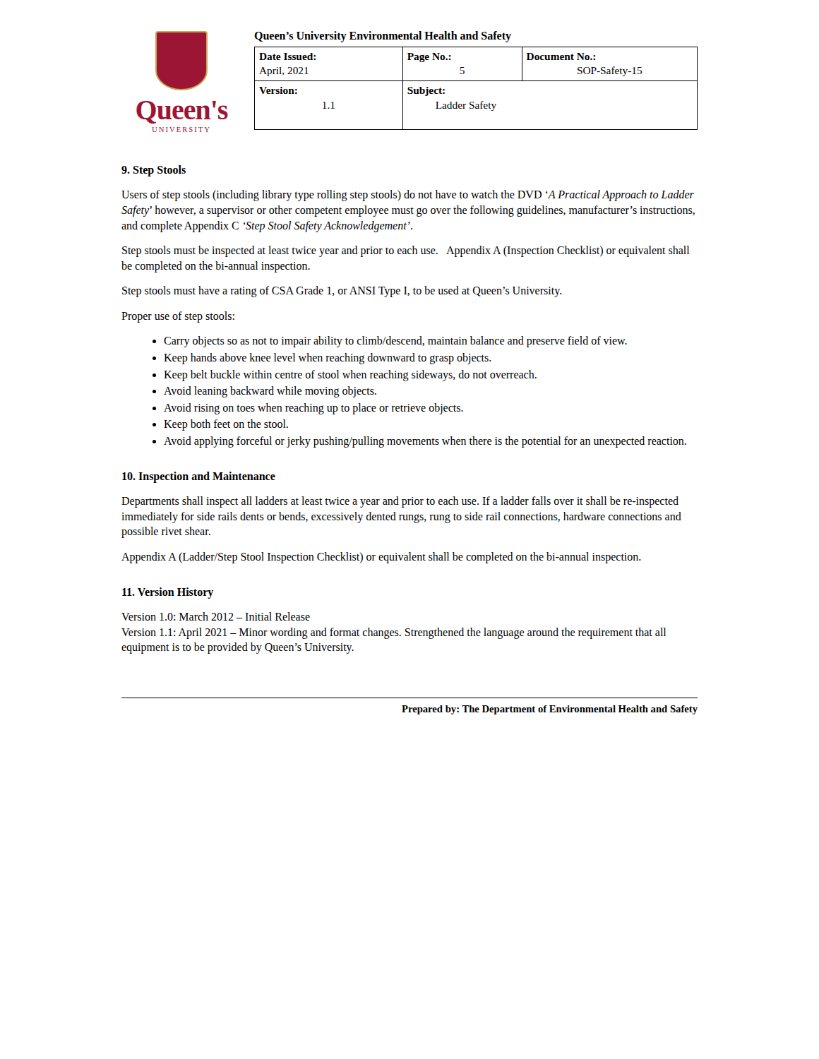Queen's
UNIVERSITY
Queen’s University Environmental Health and Safety
| Date Issued: April, 2021 | Page No.: 5 | Document No.: SOP-Safety-15 |
| Version: 1.1 | Subject: Ladder Safety |
9. Step Stools
Users of step stools (including library type rolling step stools) do not have to watch the DVD ‘A Practical Approach to Ladder Safety’ however, a supervisor or other competent employee must go over the following guidelines, manufacturer’s instructions, and complete Appendix C ‘Step Stool Safety Acknowledgement’.
Step stools must be inspected at least twice year and prior to each use. Appendix A (Inspection Checklist) or equivalent shall be completed on the bi-annual inspection.
Step stools must have a rating of CSA Grade 1, or ANSI Type I, to be used at Queen’s University.
Proper use of step stools:
Carry objects so as not to impair ability to climb/descend, maintain balance and preserve field of view.
Keep hands above knee level when reaching downward to grasp objects.
Keep belt buckle within centre of stool when reaching sideways, do not overreach.
Avoid leaning backward while moving objects.
Avoid rising on toes when reaching up to place or retrieve objects.
Keep both feet on the stool.
Avoid applying forceful or jerky pushing/pulling movements when there is the potential for an unexpected reaction.
10. Inspection and Maintenance
Departments shall inspect all ladders at least twice a year and prior to each use. If a ladder falls over it shall be re-inspected immediately for side rails dents or bends, excessively dented rungs, rung to side rail connections, hardware connections and possible rivet shear.
Appendix A (Ladder/Step Stool Inspection Checklist) or equivalent shall be completed on the bi-annual inspection.
11. Version History
Version 1.0: March 2012 – Initial Release
Version 1.1: April 2021 – Minor wording and format changes. Strengthened the language around the requirement that all equipment is to be provided by Queen’s University.
Prepared by: The Department of Environmental Health and Safety